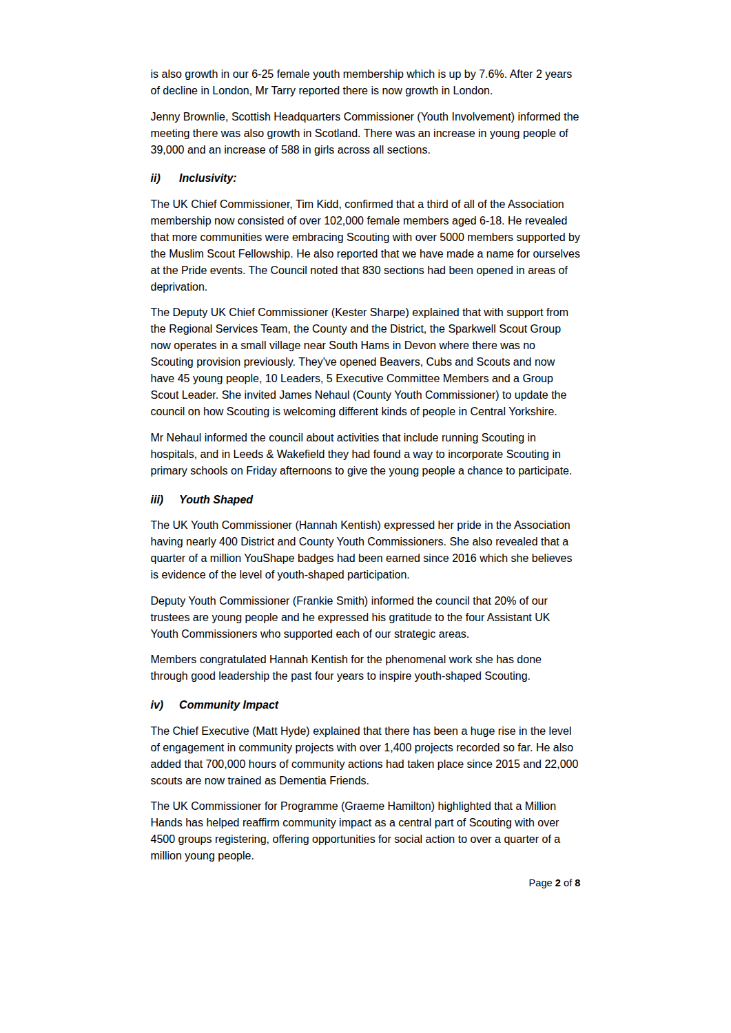is also growth in our 6-25 female youth membership which is up by 7.6%. After 2 years of decline in London, Mr Tarry reported there is now growth in London.
Jenny Brownlie, Scottish Headquarters Commissioner (Youth Involvement) informed the meeting there was also growth in Scotland. There was an increase in young people of 39,000 and an increase of 588 in girls across all sections.
ii) Inclusivity:
The UK Chief Commissioner, Tim Kidd, confirmed that a third of all of the Association membership now consisted of over 102,000 female members aged 6-18. He revealed that more communities were embracing Scouting with over 5000 members supported by the Muslim Scout Fellowship. He also reported that we have made a name for ourselves at the Pride events. The Council noted that 830 sections had been opened in areas of deprivation.
The Deputy UK Chief Commissioner (Kester Sharpe) explained that with support from the Regional Services Team, the County and the District, the Sparkwell Scout Group now operates in a small village near South Hams in Devon where there was no Scouting provision previously. They've opened Beavers, Cubs and Scouts and now have 45 young people, 10 Leaders, 5 Executive Committee Members and a Group Scout Leader. She invited James Nehaul (County Youth Commissioner) to update the council on how Scouting is welcoming different kinds of people in Central Yorkshire.
Mr Nehaul informed the council about activities that include running Scouting in hospitals, and in Leeds & Wakefield they had found a way to incorporate Scouting in primary schools on Friday afternoons to give the young people a chance to participate.
iii) Youth Shaped
The UK Youth Commissioner (Hannah Kentish) expressed her pride in the Association having nearly 400 District and County Youth Commissioners. She also revealed that a quarter of a million YouShape badges had been earned since 2016 which she believes is evidence of the level of youth-shaped participation.
Deputy Youth Commissioner (Frankie Smith) informed the council that 20% of our trustees are young people and he expressed his gratitude to the four Assistant UK Youth Commissioners who supported each of our strategic areas.
Members congratulated Hannah Kentish for the phenomenal work she has done through good leadership the past four years to inspire youth-shaped Scouting.
iv) Community Impact
The Chief Executive (Matt Hyde) explained that there has been a huge rise in the level of engagement in community projects with over 1,400 projects recorded so far. He also added that 700,000 hours of community actions had taken place since 2015 and 22,000 scouts are now trained as Dementia Friends.
The UK Commissioner for Programme (Graeme Hamilton) highlighted that a Million Hands has helped reaffirm community impact as a central part of Scouting with over 4500 groups registering, offering opportunities for social action to over a quarter of a million young people.
Page 2 of 8